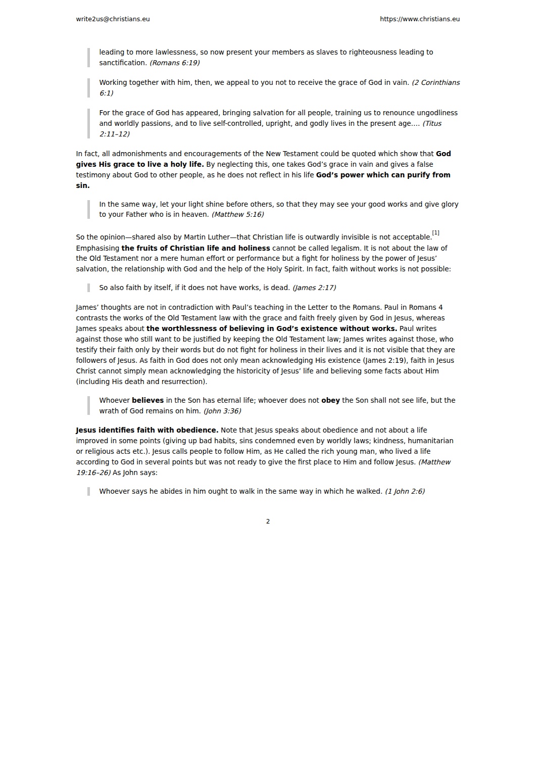write2us@christians.eu https://www.christians.eu
leading to more lawlessness, so now present your members as slaves to righteousness leading to sanctification. (Romans 6:19)
Working together with him, then, we appeal to you not to receive the grace of God in vain. (2 Corinthians 6:1)
For the grace of God has appeared, bringing salvation for all people, training us to renounce ungodliness and worldly passions, and to live self-controlled, upright, and godly lives in the present age…. (Titus 2:11–12)
In fact, all admonishments and encouragements of the New Testament could be quoted which show that God gives His grace to live a holy life. By neglecting this, one takes God’s grace in vain and gives a false testimony about God to other people, as he does not reflect in his life God’s power which can purify from sin.
In the same way, let your light shine before others, so that they may see your good works and give glory to your Father who is in heaven. (Matthew 5:16)
So the opinion—shared also by Martin Luther—that Christian life is outwardly invisible is not acceptable.[1] Emphasising the fruits of Christian life and holiness cannot be called legalism. It is not about the law of the Old Testament nor a mere human effort or performance but a fight for holiness by the power of Jesus’ salvation, the relationship with God and the help of the Holy Spirit. In fact, faith without works is not possible:
So also faith by itself, if it does not have works, is dead. (James 2:17)
James’ thoughts are not in contradiction with Paul’s teaching in the Letter to the Romans. Paul in Romans 4 contrasts the works of the Old Testament law with the grace and faith freely given by God in Jesus, whereas James speaks about the worthlessness of believing in God’s existence without works. Paul writes against those who still want to be justified by keeping the Old Testament law; James writes against those, who testify their faith only by their words but do not fight for holiness in their lives and it is not visible that they are followers of Jesus. As faith in God does not only mean acknowledging His existence (James 2:19), faith in Jesus Christ cannot simply mean acknowledging the historicity of Jesus’ life and believing some facts about Him (including His death and resurrection).
Whoever believes in the Son has eternal life; whoever does not obey the Son shall not see life, but the wrath of God remains on him. (John 3:36)
Jesus identifies faith with obedience. Note that Jesus speaks about obedience and not about a life improved in some points (giving up bad habits, sins condemned even by worldly laws; kindness, humanitarian or religious acts etc.). Jesus calls people to follow Him, as He called the rich young man, who lived a life according to God in several points but was not ready to give the first place to Him and follow Jesus. (Matthew 19:16–26) As John says:
Whoever says he abides in him ought to walk in the same way in which he walked. (1 John 2:6)
2